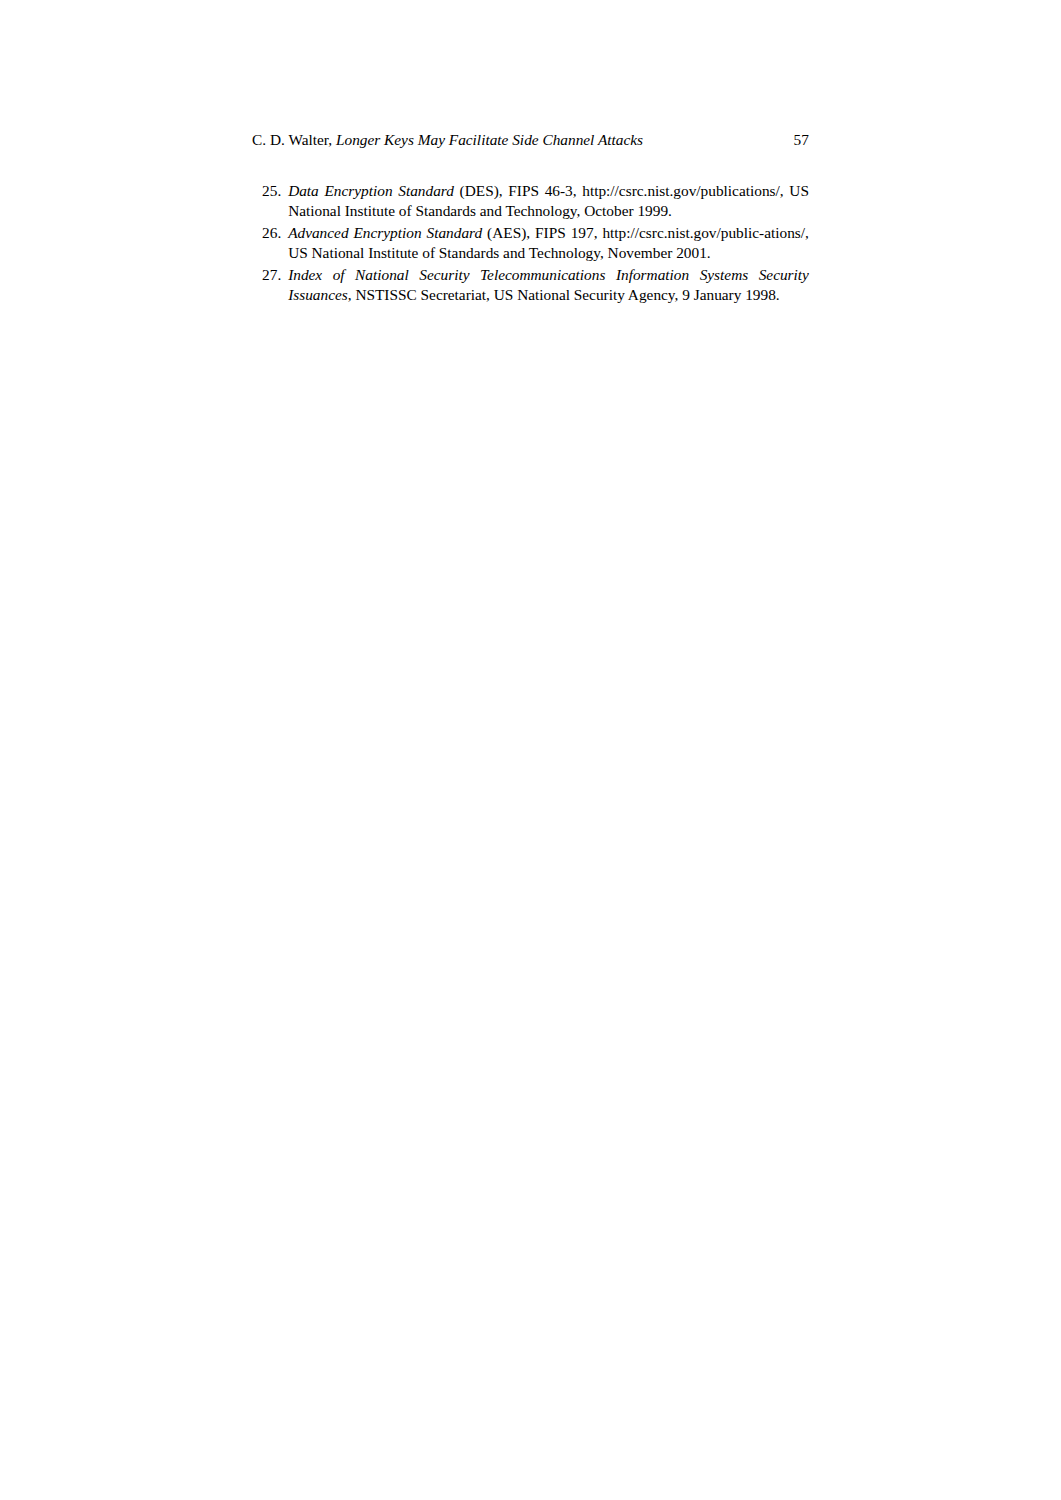C. D. Walter, Longer Keys May Facilitate Side Channel Attacks 57
25. Data Encryption Standard (DES), FIPS 46-3, http://csrc.nist.gov/publications/, US National Institute of Standards and Technology, October 1999.
26. Advanced Encryption Standard (AES), FIPS 197, http://csrc.nist.gov/public-ations/, US National Institute of Standards and Technology, November 2001.
27. Index of National Security Telecommunications Information Systems Security Issuances, NSTISSC Secretariat, US National Security Agency, 9 January 1998.